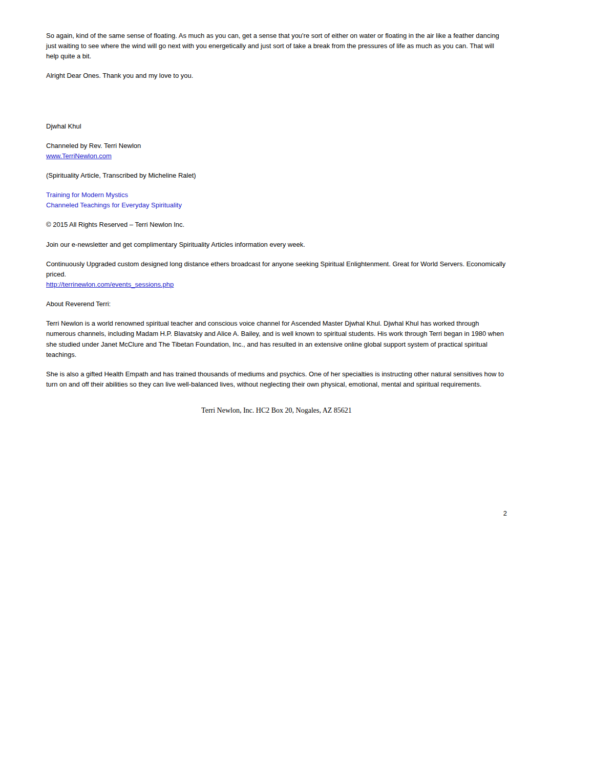So again, kind of the same sense of floating. As much as you can, get a sense that you're sort of either on water or floating in the air like a feather dancing just waiting to see where the wind will go next with you energetically and just sort of take a break from the pressures of life as much as you can. That will help quite a bit.
Alright Dear Ones. Thank you and my love to you.
Djwhal Khul
Channeled by Rev. Terri Newlon
www.TerriNewlon.com
(Spirituality Article, Transcribed by Micheline Ralet)
Training for Modern Mystics
Channeled Teachings for Everyday Spirituality
© 2015 All Rights Reserved – Terri Newlon Inc.
Join our e-newsletter and get complimentary Spirituality Articles information every week.
Continuously Upgraded custom designed long distance ethers broadcast for anyone seeking Spiritual Enlightenment. Great for World Servers. Economically priced.
http://terrinewlon.com/events_sessions.php
About Reverend Terri:
Terri Newlon is a world renowned spiritual teacher and conscious voice channel for Ascended Master Djwhal Khul. Djwhal Khul has worked through numerous channels, including Madam H.P. Blavatsky and Alice A. Bailey, and is well known to spiritual students. His work through Terri began in 1980 when she studied under Janet McClure and The Tibetan Foundation, Inc., and has resulted in an extensive online global support system of practical spiritual teachings.
She is also a gifted Health Empath and has trained thousands of mediums and psychics. One of her specialties is instructing other natural sensitives how to turn on and off their abilities so they can live well-balanced lives, without neglecting their own physical, emotional, mental and spiritual requirements.
Terri Newlon, Inc. HC2 Box 20, Nogales, AZ 85621
2